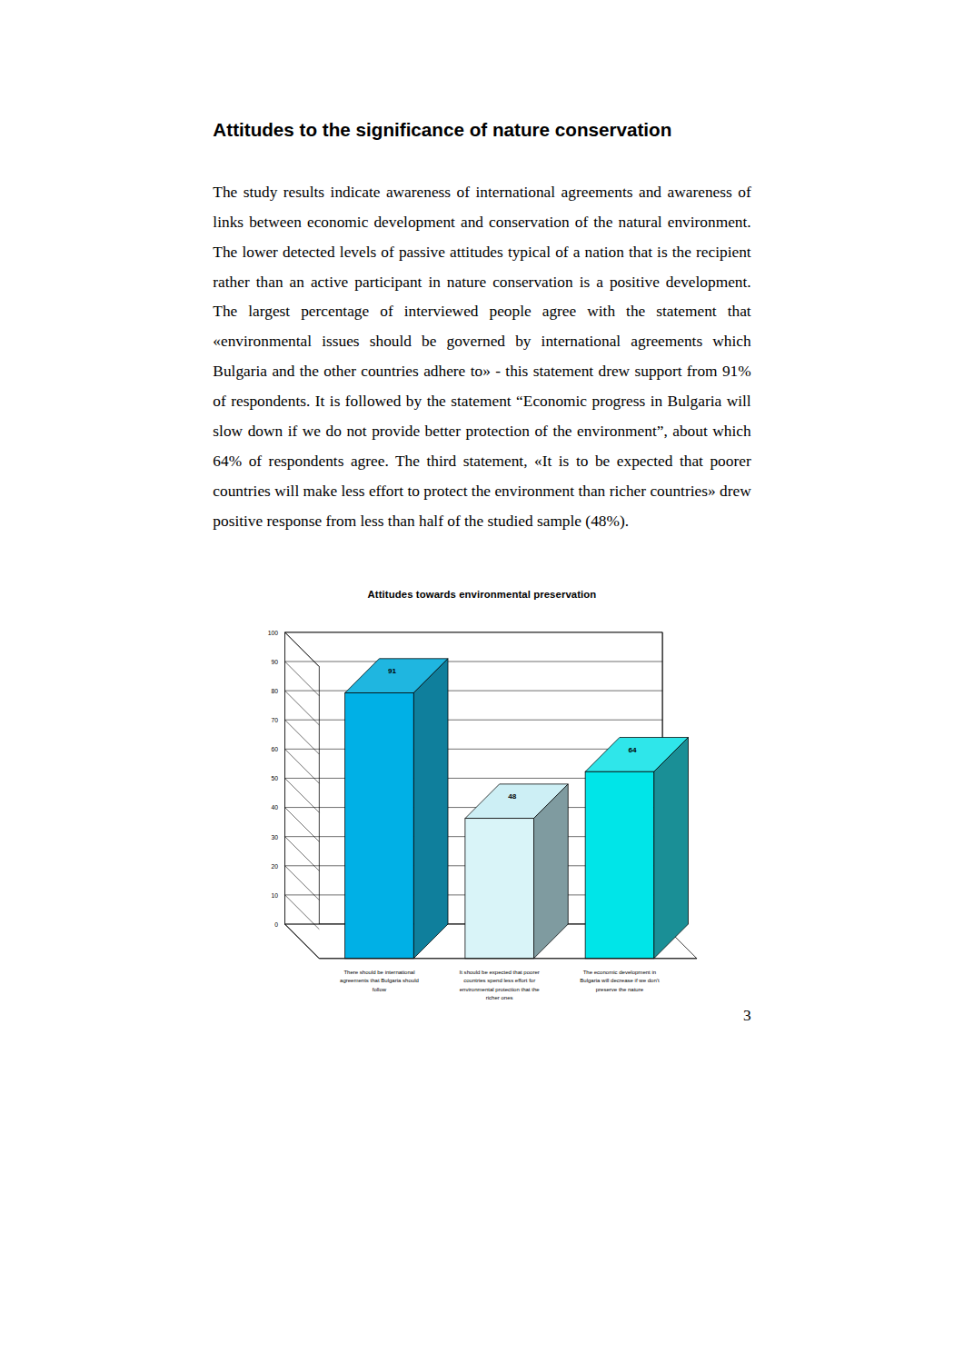Attitudes to the significance of nature conservation
The study results indicate awareness of international agreements and awareness of links between economic development and conservation of the natural environment. The lower detected levels of passive attitudes typical of a nation that is the recipient rather than an active participant in nature conservation is a positive development. The largest percentage of interviewed people agree with the statement that «environmental issues should be governed by international agreements which Bulgaria and the other countries adhere to» - this statement drew support from 91% of respondents. It is followed by the statement “Economic progress in Bulgaria will slow down if we do not provide better protection of the environment”, about which 64% of respondents agree. The third statement, «It is to be expected that poorer countries will make less effort to protect the environment than richer countries» drew positive response from less than half of the studied sample (48%).
Attitudes towards environmental preservation
0 10 20 30 40 50 60 70 80 90 100 91 48 64 There should be international agreements that Bulgaria should follow It should be expected that poorer countries spend less effort for environmental protection that the richer ones The economic development in Bulgaria will decrease if we don't preserve the nature
3